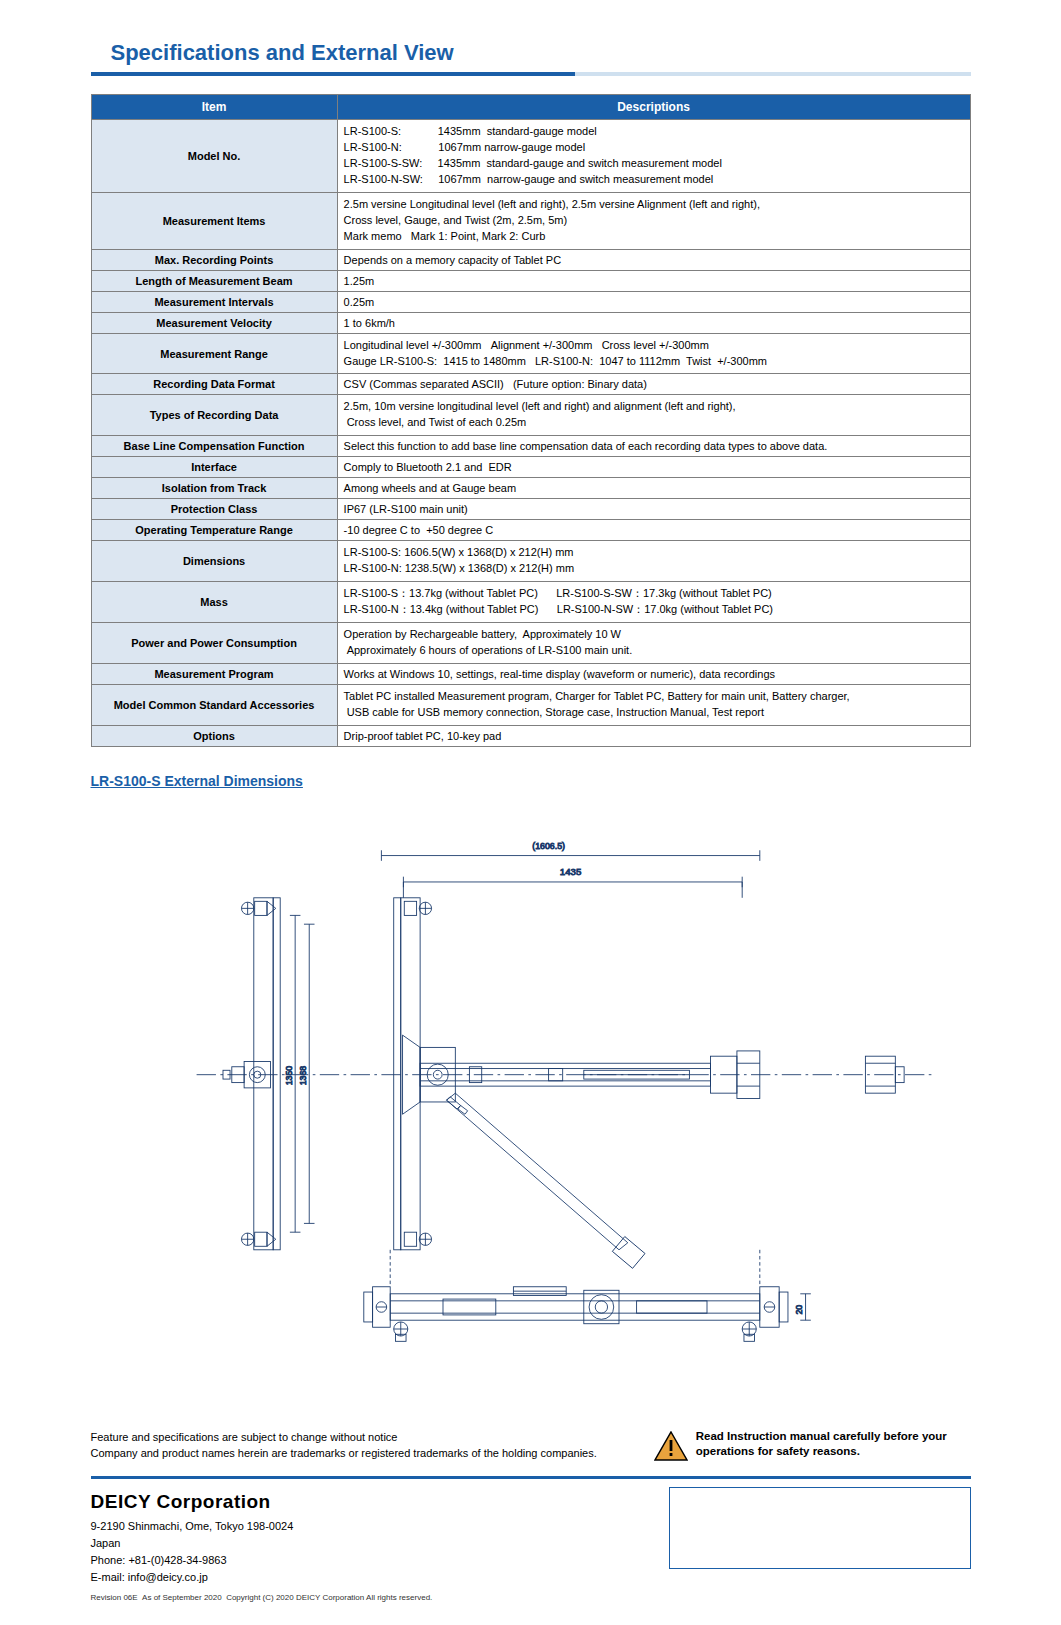Specifications and External View
| Item | Descriptions |
| --- | --- |
| Model No. | LR-S100-S: 1435mm standard-gauge model LR-S100-N: 1067mm narrow-gauge model LR-S100-S-SW: 1435mm standard-gauge and switch measurement model LR-S100-N-SW: 1067mm narrow-gauge and switch measurement model |
| Measurement Items | 2.5m versine Longitudinal level (left and right), 2.5m versine Alignment (left and right), Cross level, Gauge, and Twist (2m, 2.5m, 5m) Mark memo Mark 1: Point, Mark 2: Curb |
| Max. Recording Points | Depends on a memory capacity of Tablet PC |
| Length of Measurement Beam | 1.25m |
| Measurement Intervals | 0.25m |
| Measurement Velocity | 1 to 6km/h |
| Measurement Range | Longitudinal level +/-300mm Alignment +/-300mm Cross level +/-300mm Gauge LR-S100-S: 1415 to 1480mm LR-S100-N: 1047 to 1112mm Twist +/-300mm |
| Recording Data Format | CSV (Commas separated ASCII) (Future option: Binary data) |
| Types of Recording Data | 2.5m, 10m versine longitudinal level (left and right) and alignment (left and right), Cross level, and Twist of each 0.25m |
| Base Line Compensation Function | Select this function to add base line compensation data of each recording data types to above data. |
| Interface | Comply to Bluetooth 2.1 and EDR |
| Isolation from Track | Among wheels and at Gauge beam |
| Protection Class | IP67 (LR-S100 main unit) |
| Operating Temperature Range | -10 degree C to +50 degree C |
| Dimensions | LR-S100-S: 1606.5(W) x 1368(D) x 212(H) mm LR-S100-N: 1238.5(W) x 1368(D) x 212(H) mm |
| Mass | LR-S100-S：13.7kg (without Tablet PC) LR-S100-S-SW：17.3kg (without Tablet PC) LR-S100-N：13.4kg (without Tablet PC) LR-S100-N-SW：17.0kg (without Tablet PC) |
| Power and Power Consumption | Operation by Rechargeable battery, Approximately 10 W Approximately 6 hours of operations of LR-S100 main unit. |
| Measurement Program | Works at Windows 10, settings, real-time display (waveform or numeric), data recordings |
| Model Common Standard Accessories | Tablet PC installed Measurement program, Charger for Tablet PC, Battery for main unit, Battery charger, USB cable for USB memory connection, Storage case, Instruction Manual, Test report |
| Options | Drip-proof tablet PC, 10-key pad |
LR-S100-S External Dimensions
(1606.5) 1435 1350 1368 20
Feature and specifications are subject to change without notice
Company and product names herein are trademarks or registered trademarks of the holding companies.
Read Instruction manual carefully before your operations for safety reasons.
DEICY Corporation
9-2190 Shinmachi, Ome, Tokyo 198-0024
Japan
Phone: +81-(0)428-34-9863
E-mail: info@deicy.co.jp
Revision 06E As of September 2020 Copyright (C) 2020 DEICY Corporation All rights reserved.